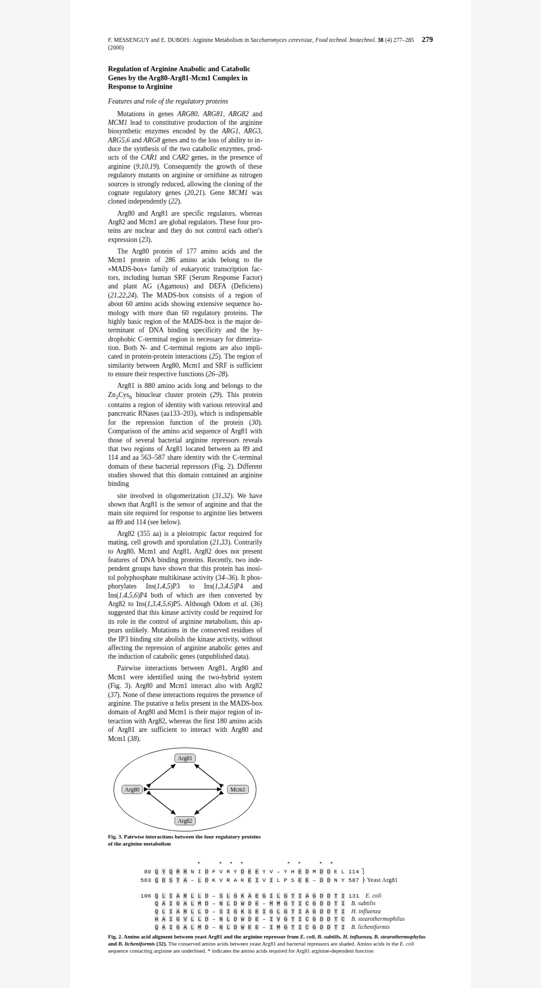F. MESSENGUY and E. DUBOIS: Arginine Metabolism in Saccharomyces cerevisiae, Food technol. biotechnol. 38 (4) 277–285 (2000) 279
Regulation of Arginine Anabolic and Catabolic Genes by the Arg80-Arg81-Mcm1 Complex in Response to Arginine
Features and role of the regulatory proteins
Mutations in genes ARG80, ARG81, ARG82 and MCM1 lead to constitutive production of the arginine biosynthetic enzymes encoded by the ARG1, ARG3, ARG5,6 and ARG8 genes and to the loss of ability to induce the synthesis of the two catabolic enzymes, products of the CAR1 and CAR2 genes, in the presence of arginine (9,10,19). Consequently the growth of these regulatory mutants on arginine or ornithine as nitrogen sources is strongly reduced, allowing the cloning of the cognate regulatory genes (20,21). Gene MCM1 was cloned independently (22).
Arg80 and Arg81 are specific regulators, whereas Arg82 and Mcm1 are global regulators. These four proteins are nuclear and they do not control each other's expression (23).
The Arg80 protein of 177 amino acids and the Mcm1 protein of 286 amino acids belong to the »MADS-box« family of eukaryotic transcription factors, including human SRF (Serum Response Factor) and plant AG (Agamous) and DEFA (Deficiens) (21,22,24). The MADS-box consists of a region of about 60 amino acids showing extensive sequence homology with more than 60 regulatory proteins. The highly basic region of the MADS-box is the major determinant of DNA binding specificity and the hydrophobic C-terminal region is necessary for dimerization. Both N- and C-terminal regions are also implicated in protein-protein interactions (25). The region of similarity between Arg80, Mcm1 and SRF is sufficient to ensure their respective functions (26–28).
Arg81 is 880 amino acids long and belongs to the Zn2Cys6 binuclear cluster protein (29). This protein contains a region of identity with various retroviral and pancreatic RNases (aa133–203), which is indispensable for the repression function of the protein (30). Comparison of the amino acid sequence of Arg81 with those of several bacterial arginine repressors reveals that two regions of Arg81 located between aa 89 and 114 and aa 563–587 share identity with the C-terminal domain of these bacterial repressors (Fig. 2). Different studies showed that this domain contained an arginine binding
site involved in oligomerization (31,32). We have shown that Arg81 is the sensor of arginine and that the main site required for response to arginine lies between aa 89 and 114 (see below).
Arg82 (355 aa) is a pleiotropic factor required for mating, cell growth and sporulation (21,33). Contrarily to Arg80, Mcm1 and Arg81, Arg82 does not present features of DNA binding proteins. Recently, two independent groups have shown that this protein has inositol polyphosphate multikinase activity (34–36). It phosphorylates Ins(1,4,5)P3 to Ins(1,3,4,5)P4 and Ins(1,4,5,6)P4 both of which are then converted by Arg82 to Ins(1,3,4,5,6)P5. Although Odom et al. (36) suggested that this kinase activity could be required for its role in the control of arginine metabolism, this appears unlikely. Mutations in the conserved residues of the IP3 binding site abolish the kinase activity, without affecting the repression of arginine anabolic genes and the induction of catabolic genes (unpublished data).
Pairwise interactions between Arg81, Arg80 and Mcm1 were identified using the two-hybrid system (Fig. 3). Arg80 and Mcm1 interact also with Arg82 (37). None of these interactions requires the presence of arginine. The putative α helix present in the MADS-box domain of Arg80 and Mcm1 is their major region of interaction with Arg82, whereas the first 180 amino acids of Arg81 are sufficient to interact with Arg80 and Mcm1 (38).
Arg81
Arg80
Mcm1
Arg82
Fig. 3. Pairwise interactions between the four regulatory proteins of the arginine metabolism
* * * * * * * * 89 Q Y Q R R N I D F V R Y D E E Y V – Y H E D M D D E L 114⎫ 563 Q D S T A – L D K V R A K E I V I L P S E E – D D N Y 587⎬ Yeast Arg81 106 Q L I A R L L D – S L G K A E G I L G T I A G D D T I 131E. coli Q A I G A L M D – N L D W D E – M M G T I C G D D T I B. subtilis Q L I A R L L D – S I G K S E I G L G T I A G D D T I H. influenza H A I G V L L D – N L D W D E – I V G T I C G D D T C B. stearothermophilus Q A I G A L M D – N L D W E E – I M G T I C G D D T I B. licheniformis
Fig. 2. Amino acid aligment between yeast Arg81 and the arginine repressor from E. coli, B. subtilis, H. influenza, B. stearothermophylus and B. licheniformis (32). The conserved amino acids between yeast Arg81 and bacterial repressors are shaded. Amino acids in the E. coli sequence contacting arginine are underlined. * indicates the amino acids required for Arg81 arginine-dependent function